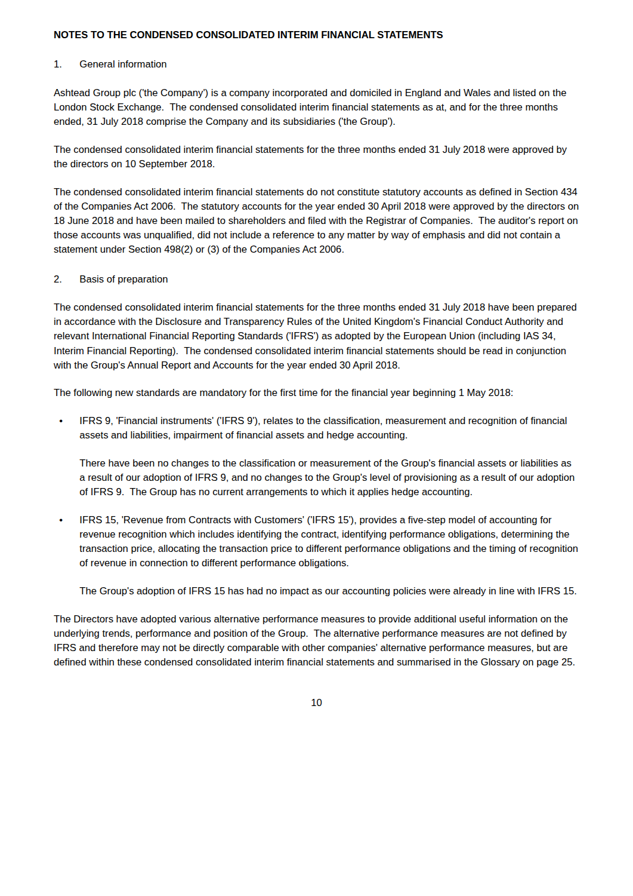NOTES TO THE CONDENSED CONSOLIDATED INTERIM FINANCIAL STATEMENTS
1. General information
Ashtead Group plc ('the Company') is a company incorporated and domiciled in England and Wales and listed on the London Stock Exchange. The condensed consolidated interim financial statements as at, and for the three months ended, 31 July 2018 comprise the Company and its subsidiaries ('the Group').
The condensed consolidated interim financial statements for the three months ended 31 July 2018 were approved by the directors on 10 September 2018.
The condensed consolidated interim financial statements do not constitute statutory accounts as defined in Section 434 of the Companies Act 2006. The statutory accounts for the year ended 30 April 2018 were approved by the directors on 18 June 2018 and have been mailed to shareholders and filed with the Registrar of Companies. The auditor's report on those accounts was unqualified, did not include a reference to any matter by way of emphasis and did not contain a statement under Section 498(2) or (3) of the Companies Act 2006.
2. Basis of preparation
The condensed consolidated interim financial statements for the three months ended 31 July 2018 have been prepared in accordance with the Disclosure and Transparency Rules of the United Kingdom's Financial Conduct Authority and relevant International Financial Reporting Standards ('IFRS') as adopted by the European Union (including IAS 34, Interim Financial Reporting). The condensed consolidated interim financial statements should be read in conjunction with the Group's Annual Report and Accounts for the year ended 30 April 2018.
The following new standards are mandatory for the first time for the financial year beginning 1 May 2018:
IFRS 9, 'Financial instruments' ('IFRS 9'), relates to the classification, measurement and recognition of financial assets and liabilities, impairment of financial assets and hedge accounting.
There have been no changes to the classification or measurement of the Group's financial assets or liabilities as a result of our adoption of IFRS 9, and no changes to the Group's level of provisioning as a result of our adoption of IFRS 9. The Group has no current arrangements to which it applies hedge accounting.
IFRS 15, 'Revenue from Contracts with Customers' ('IFRS 15'), provides a five-step model of accounting for revenue recognition which includes identifying the contract, identifying performance obligations, determining the transaction price, allocating the transaction price to different performance obligations and the timing of recognition of revenue in connection to different performance obligations.
The Group's adoption of IFRS 15 has had no impact as our accounting policies were already in line with IFRS 15.
The Directors have adopted various alternative performance measures to provide additional useful information on the underlying trends, performance and position of the Group. The alternative performance measures are not defined by IFRS and therefore may not be directly comparable with other companies' alternative performance measures, but are defined within these condensed consolidated interim financial statements and summarised in the Glossary on page 25.
10